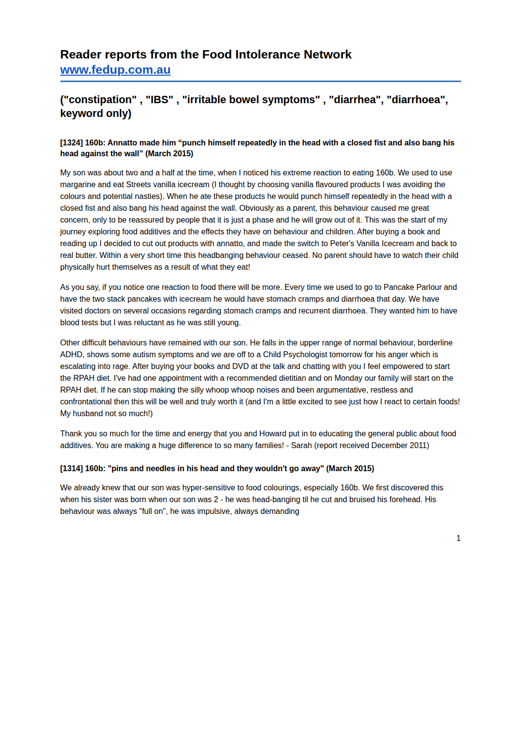Reader reports from the Food Intolerance Network www.fedup.com.au
("constipation" , "IBS" , "irritable bowel symptoms" , "diarrhea", "diarrhoea", keyword only)
[1324] 160b: Annatto made him “punch himself repeatedly in the head with a closed fist and also bang his head against the wall” (March 2015)
My son was about two and a half at the time, when I noticed his extreme reaction to eating 160b. We used to use margarine and eat Streets vanilla icecream (I thought by choosing vanilla flavoured products I was avoiding the colours and potential nasties). When he ate these products he would punch himself repeatedly in the head with a closed fist and also bang his head against the wall. Obviously as a parent, this behaviour caused me great concern, only to be reassured by people that it is just a phase and he will grow out of it. This was the start of my journey exploring food additives and the effects they have on behaviour and children. After buying a book and reading up I decided to cut out products with annatto, and made the switch to Peter's Vanilla Icecream and back to real butter. Within a very short time this headbanging behaviour ceased. No parent should have to watch their child physically hurt themselves as a result of what they eat!
As you say, if you notice one reaction to food there will be more. Every time we used to go to Pancake Parlour and have the two stack pancakes with icecream he would have stomach cramps and diarrhoea that day. We have visited doctors on several occasions regarding stomach cramps and recurrent diarrhoea. They wanted him to have blood tests but I was reluctant as he was still young.
Other difficult behaviours have remained with our son. He falls in the upper range of normal behaviour, borderline ADHD, shows some autism symptoms and we are off to a Child Psychologist tomorrow for his anger which is escalating into rage. After buying your books and DVD at the talk and chatting with you I feel empowered to start the RPAH diet. I've had one appointment with a recommended dietitian and on Monday our family will start on the RPAH diet. If he can stop making the silly whoop whoop noises and been argumentative, restless and confrontational then this will be well and truly worth it (and I'm a little excited to see just how I react to certain foods! My husband not so much!)
Thank you so much for the time and energy that you and Howard put in to educating the general public about food additives. You are making a huge difference to so many families! - Sarah (report received December 2011)
[1314] 160b: "pins and needles in his head and they wouldn't go away" (March 2015)
We already knew that our son was hyper-sensitive to food colourings, especially 160b. We first discovered this when his sister was born when our son was 2 - he was head-banging til he cut and bruised his forehead. His behaviour was always "full on", he was impulsive, always demanding
1